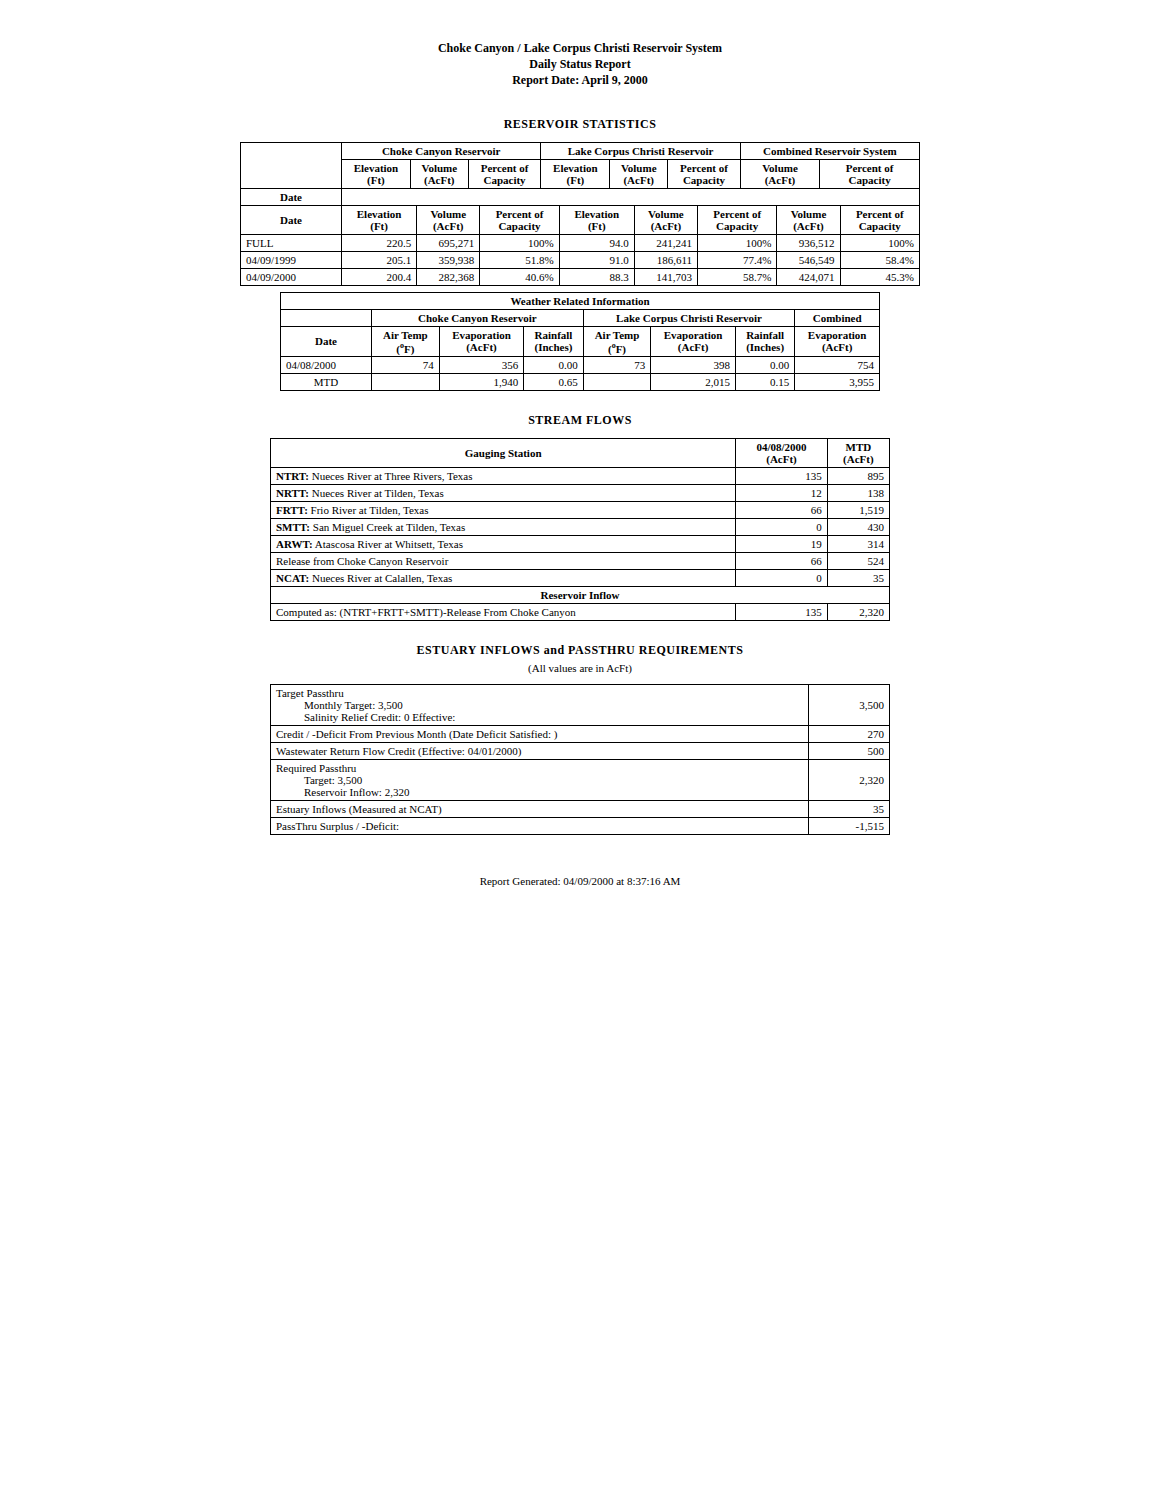Choke Canyon / Lake Corpus Christi Reservoir System
Daily Status Report
Report Date: April 9, 2000
RESERVOIR STATISTICS
| | Choke Canyon Reservoir | Lake Corpus Christi Reservoir | Combined Reservoir System |
| Elevation (Ft) | Volume (AcFt) | Percent of Capacity | Elevation (Ft) | Volume (AcFt) | Percent of Capacity | Volume (AcFt) | Percent of Capacity |
| Date | |
| Date | Elevation (Ft) | Volume (AcFt) | Percent of Capacity | Elevation (Ft) | Volume (AcFt) | Percent of Capacity | Volume (AcFt) | Percent of Capacity |
| --- | --- | --- | --- | --- | --- | --- | --- | --- |
| FULL | 220.5 | 695,271 | 100% | 94.0 | 241,241 | 100% | 936,512 | 100% |
| 04/09/1999 | 205.1 | 359,938 | 51.8% | 91.0 | 186,611 | 77.4% | 546,549 | 58.4% |
| 04/09/2000 | 200.4 | 282,368 | 40.6% | 88.3 | 141,703 | 58.7% | 424,071 | 45.3% |
| Weather Related Information |
| --- |
| | Choke Canyon Reservoir | Lake Corpus Christi Reservoir | Combined |
| Date | Air Temp ( o F) | Evaporation (AcFt) | Rainfall (Inches) | Air Temp ( o F) | Evaporation (AcFt) | Rainfall (Inches) | Evaporation (AcFt) |
| 04/08/2000 | 74 | 356 | 0.00 | 73 | 398 | 0.00 | 754 |
| MTD | | 1,940 | 0.65 | | 2,015 | 0.15 | 3,955 |
STREAM FLOWS
| Gauging Station | 04/08/2000 (AcFt) | MTD (AcFt) |
| --- | --- | --- |
| NTRT: Nueces River at Three Rivers, Texas | 135 | 895 |
| NRTT: Nueces River at Tilden, Texas | 12 | 138 |
| FRTT: Frio River at Tilden, Texas | 66 | 1,519 |
| SMTT: San Miguel Creek at Tilden, Texas | 0 | 430 |
| ARWT: Atascosa River at Whitsett, Texas | 19 | 314 |
| Release from Choke Canyon Reservoir | 66 | 524 |
| NCAT: Nueces River at Calallen, Texas | 0 | 35 |
| Reservoir Inflow |
| Computed as: (NTRT+FRTT+SMTT)-Release From Choke Canyon | 135 | 2,320 |
ESTUARY INFLOWS and PASSTHRU REQUIREMENTS
(All values are in AcFt)
| Target Passthru Monthly Target: 3,500 Salinity Relief Credit: 0 Effective: | 3,500 |
| Credit / -Deficit From Previous Month (Date Deficit Satisfied: ) | 270 |
| Wastewater Return Flow Credit (Effective: 04/01/2000) | 500 |
| Required Passthru Target: 3,500 Reservoir Inflow: 2,320 | 2,320 |
| Estuary Inflows (Measured at NCAT) | 35 |
| PassThru Surplus / -Deficit: | -1,515 |
Report Generated: 04/09/2000 at 8:37:16 AM